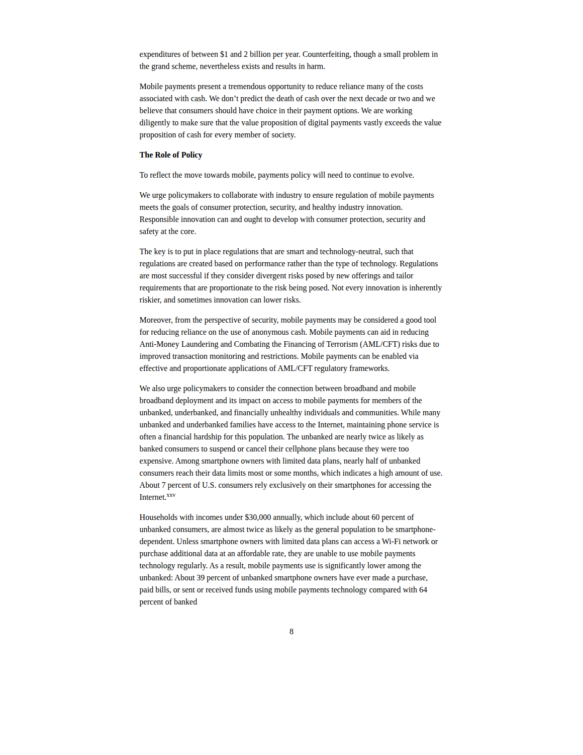expenditures of between $1 and 2 billion per year. Counterfeiting, though a small problem in the grand scheme, nevertheless exists and results in harm.
Mobile payments present a tremendous opportunity to reduce reliance many of the costs associated with cash. We don’t predict the death of cash over the next decade or two and we believe that consumers should have choice in their payment options. We are working diligently to make sure that the value proposition of digital payments vastly exceeds the value proposition of cash for every member of society.
The Role of Policy
To reflect the move towards mobile, payments policy will need to continue to evolve.
We urge policymakers to collaborate with industry to ensure regulation of mobile payments meets the goals of consumer protection, security, and healthy industry innovation. Responsible innovation can and ought to develop with consumer protection, security and safety at the core.
The key is to put in place regulations that are smart and technology-neutral, such that regulations are created based on performance rather than the type of technology. Regulations are most successful if they consider divergent risks posed by new offerings and tailor requirements that are proportionate to the risk being posed. Not every innovation is inherently riskier, and sometimes innovation can lower risks.
Moreover, from the perspective of security, mobile payments may be considered a good tool for reducing reliance on the use of anonymous cash. Mobile payments can aid in reducing Anti-Money Laundering and Combating the Financing of Terrorism (AML/CFT) risks due to improved transaction monitoring and restrictions. Mobile payments can be enabled via effective and proportionate applications of AML/CFT regulatory frameworks.
We also urge policymakers to consider the connection between broadband and mobile broadband deployment and its impact on access to mobile payments for members of the unbanked, underbanked, and financially unhealthy individuals and communities. While many unbanked and underbanked families have access to the Internet, maintaining phone service is often a financial hardship for this population. The unbanked are nearly twice as likely as banked consumers to suspend or cancel their cellphone plans because they were too expensive. Among smartphone owners with limited data plans, nearly half of unbanked consumers reach their data limits most or some months, which indicates a high amount of use. About 7 percent of U.S. consumers rely exclusively on their smartphones for accessing the Internet.xxv
Households with incomes under $30,000 annually, which include about 60 percent of unbanked consumers, are almost twice as likely as the general population to be smartphone- dependent. Unless smartphone owners with limited data plans can access a Wi-Fi network or purchase additional data at an affordable rate, they are unable to use mobile payments technology regularly. As a result, mobile payments use is significantly lower among the unbanked: About 39 percent of unbanked smartphone owners have ever made a purchase, paid bills, or sent or received funds using mobile payments technology compared with 64 percent of banked
8